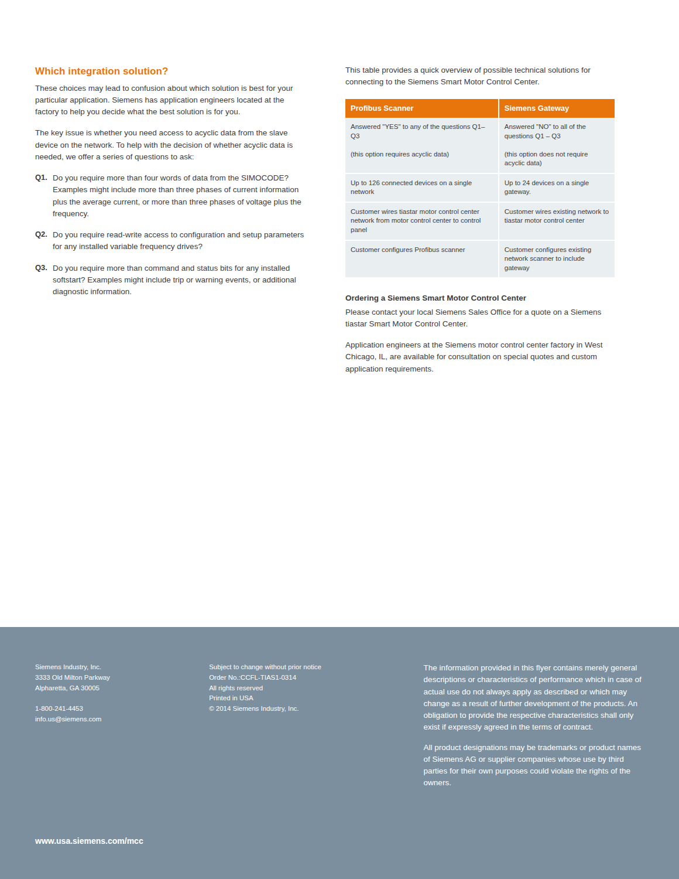Which integration solution?
These choices may lead to confusion about which solution is best for your particular application. Siemens has application engineers located at the factory to help you decide what the best solution is for you.
The key issue is whether you need access to acyclic data from the slave device on the network. To help with the decision of whether acyclic data is needed, we offer a series of questions to ask:
Q1.
Do you require more than four words of data from the SIMOCODE? Examples might include more than three phases of current information plus the average current, or more than three phases of voltage plus the frequency.
Q2.
Do you require read-write access to configuration and setup parameters for any installed variable frequency drives?
Q3.
Do you require more than command and status bits for any installed softstart? Examples might include trip or warning events, or additional diagnostic information.
This table provides a quick overview of possible technical solutions for connecting to the Siemens Smart Motor Control Center.
| Profibus Scanner | Siemens Gateway |
| --- | --- |
| Answered "YES" to any of the questions Q1– Q3 (this option requires acyclic data) | Answered "NO" to all of the questions Q1 – Q3 (this option does not require acyclic data) |
| Up to 126 connected devices on a single network | Up to 24 devices on a single gateway. |
| Customer wires tiastar motor control center network from motor control center to control panel | Customer wires existing network to tiastar motor control center |
| Customer configures Profibus scanner | Customer configures existing network scanner to include gateway |
Ordering a Siemens Smart Motor Control Center
Please contact your local Siemens Sales Office for a quote on a Siemens tiastar Smart Motor Control Center.
Application engineers at the Siemens motor control center factory in West Chicago, IL, are available for consultation on special quotes and custom application requirements.
Siemens Industry, Inc.
3333 Old Milton Parkway
Alpharetta, GA 30005
1-800-241-4453
info.us@siemens.com
Subject to change without prior notice
Order No.:CCFL-TIAS1-0314
All rights reserved
Printed in USA
© 2014 Siemens Industry, Inc.
The information provided in this flyer contains merely general descriptions or characteristics of performance which in case of actual use do not always apply as described or which may change as a result of further development of the products. An obligation to provide the respective characteristics shall only exist if expressly agreed in the terms of contract.
All product designations may be trademarks or product names of Siemens AG or supplier companies whose use by third parties for their own purposes could violate the rights of the owners.
www.usa.siemens.com/mcc